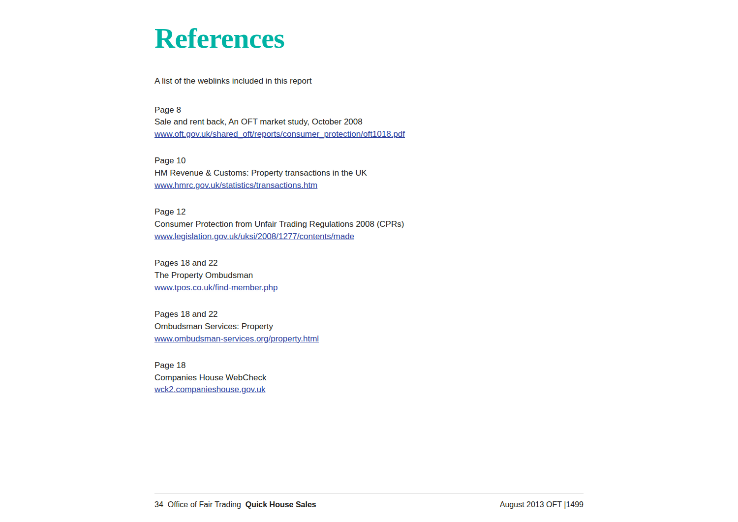References
A list of the weblinks included in this report
Page 8
Sale and rent back, An OFT market study, October 2008
www.oft.gov.uk/shared_oft/reports/consumer_protection/oft1018.pdf
Page 10
HM Revenue & Customs: Property transactions in the UK
www.hmrc.gov.uk/statistics/transactions.htm
Page 12
Consumer Protection from Unfair Trading Regulations 2008 (CPRs)
www.legislation.gov.uk/uksi/2008/1277/contents/made
Pages 18 and 22
The Property Ombudsman
www.tpos.co.uk/find-member.php
Pages 18 and 22
Ombudsman Services: Property
www.ombudsman-services.org/property.html
Page 18
Companies House WebCheck
wck2.companieshouse.gov.uk
34 Office of Fair Trading Quick House Sales
August 2013 OFT |1499